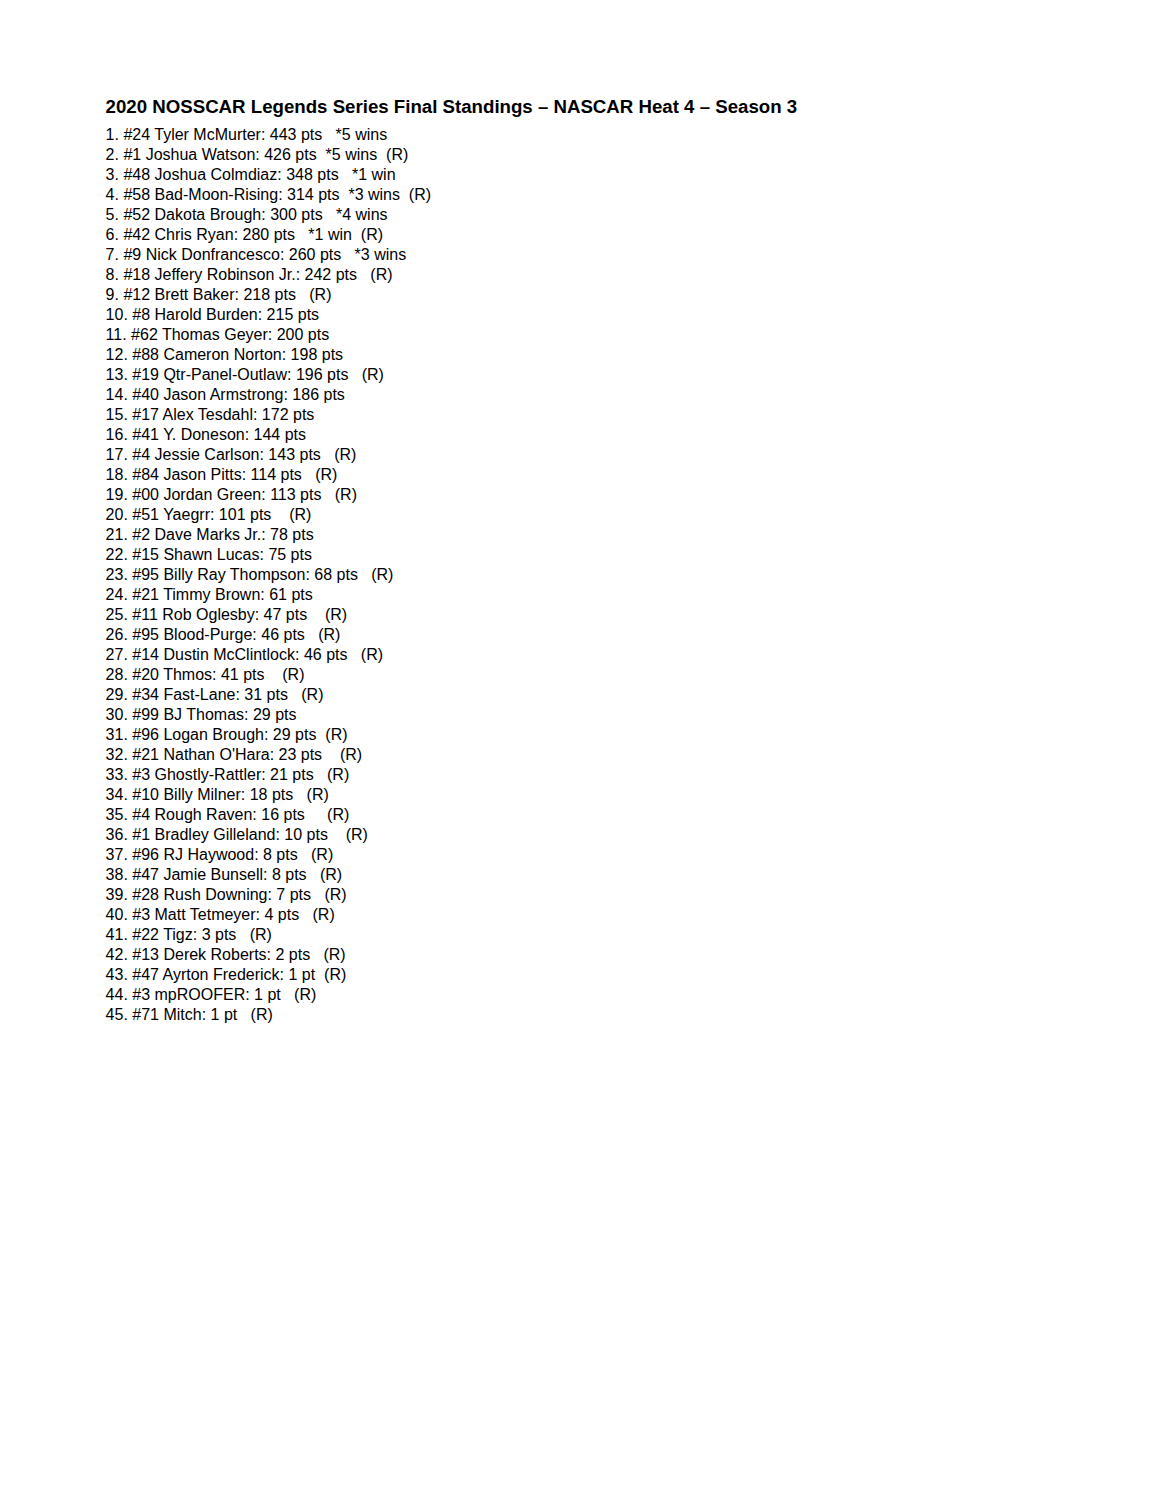2020 NOSSCAR Legends Series Final Standings – NASCAR Heat 4 – Season 3
1. #24 Tyler McMurter: 443 pts *5 wins
2. #1 Joshua Watson: 426 pts *5 wins (R)
3. #48 Joshua Colmdiaz: 348 pts *1 win
4. #58 Bad-Moon-Rising: 314 pts *3 wins (R)
5. #52 Dakota Brough: 300 pts *4 wins
6. #42 Chris Ryan: 280 pts *1 win (R)
7. #9 Nick Donfrancesco: 260 pts *3 wins
8. #18 Jeffery Robinson Jr.: 242 pts (R)
9. #12 Brett Baker: 218 pts (R)
10. #8 Harold Burden: 215 pts
11. #62 Thomas Geyer: 200 pts
12. #88 Cameron Norton: 198 pts
13. #19 Qtr-Panel-Outlaw: 196 pts (R)
14. #40 Jason Armstrong: 186 pts
15. #17 Alex Tesdahl: 172 pts
16. #41 Y. Doneson: 144 pts
17. #4 Jessie Carlson: 143 pts (R)
18. #84 Jason Pitts: 114 pts (R)
19. #00 Jordan Green: 113 pts (R)
20. #51 Yaegrr: 101 pts (R)
21. #2 Dave Marks Jr.: 78 pts
22. #15 Shawn Lucas: 75 pts
23. #95 Billy Ray Thompson: 68 pts (R)
24. #21 Timmy Brown: 61 pts
25. #11 Rob Oglesby: 47 pts (R)
26. #95 Blood-Purge: 46 pts (R)
27. #14 Dustin McClintlock: 46 pts (R)
28. #20 Thmos: 41 pts (R)
29. #34 Fast-Lane: 31 pts (R)
30. #99 BJ Thomas: 29 pts
31. #96 Logan Brough: 29 pts (R)
32. #21 Nathan O'Hara: 23 pts (R)
33. #3 Ghostly-Rattler: 21 pts (R)
34. #10 Billy Milner: 18 pts (R)
35. #4 Rough Raven: 16 pts (R)
36. #1 Bradley Gilleland: 10 pts (R)
37. #96 RJ Haywood: 8 pts (R)
38. #47 Jamie Bunsell: 8 pts (R)
39. #28 Rush Downing: 7 pts (R)
40. #3 Matt Tetmeyer: 4 pts (R)
41. #22 Tigz: 3 pts (R)
42. #13 Derek Roberts: 2 pts (R)
43. #47 Ayrton Frederick: 1 pt (R)
44. #3 mpROOFER: 1 pt (R)
45. #71 Mitch: 1 pt (R)